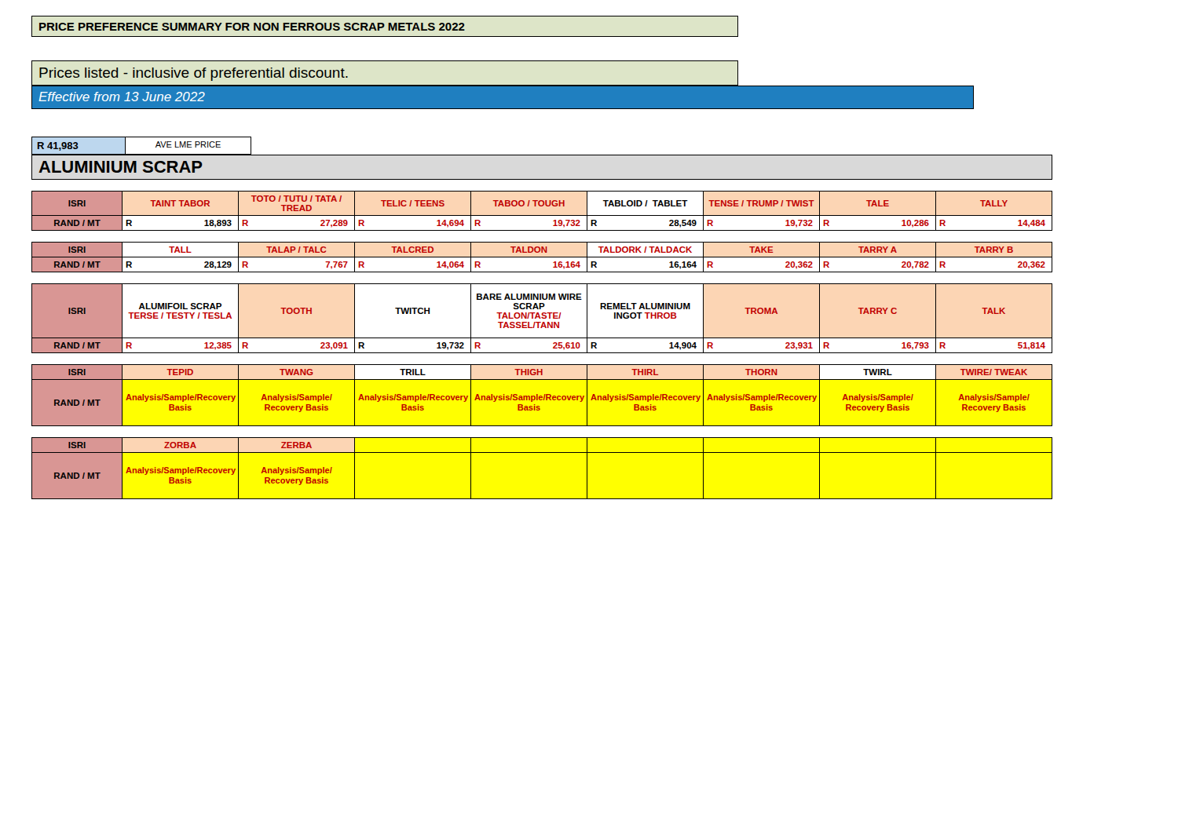PRICE PREFERENCE SUMMARY FOR NON FERROUS SCRAP METALS 2022
Prices listed - inclusive of preferential discount.
Effective from 13 June 2022
R 41,983
AVE LME PRICE
ALUMINIUM SCRAP
| ISRI | TAINT TABOR | TOTO / TUTU / TATA / TREAD | TELIC / TEENS | TABOO / TOUGH | TABLOID / TABLET | TENSE / TRUMP / TWIST | TALE | TALLY |
| RAND / MT | R 18,893 | R 27,289 | R 14,694 | R 19,732 | R 28,549 | R 19,732 | R 10,286 | R 14,484 |
| ISRI | TALL | TALAP / TALC | TALCRED | TALDON | TALDORK / TALDACK | TAKE | TARRY A | TARRY B |
| RAND / MT | R 28,129 | R 7,767 | R 14,064 | R 16,164 | R 16,164 | R 20,362 | R 20,782 | R 20,362 |
| ISRI | ALUMIFOIL SCRAP TERSE / TESTY / TESLA | TOOTH | TWITCH | BARE ALUMINIUM WIRE SCRAP TALON/TASTE/ TASSEL/TANN | REMELT ALUMINIUM INGOT THROB | TROMA | TARRY C | TALK |
| RAND / MT | R 12,385 | R 23,091 | R 19,732 | R 25,610 | R 14,904 | R 23,931 | R 16,793 | R 51,814 |
| ISRI | TEPID | TWANG | TRILL | THIGH | THIRL | THORN | TWIRL | TWIRE/ TWEAK |
| RAND / MT | Analysis/Sample/Recovery Basis | Analysis/Sample/ Recovery Basis | Analysis/Sample/Recovery Basis | Analysis/Sample/Recovery Basis | Analysis/Sample/Recovery Basis | Analysis/Sample/Recovery Basis | Analysis/Sample/ Recovery Basis | Analysis/Sample/ Recovery Basis |
| ISRI | ZORBA | ZERBA | | | | | | |
| RAND / MT | Analysis/Sample/Recovery Basis | Analysis/Sample/ Recovery Basis | | | | | | |